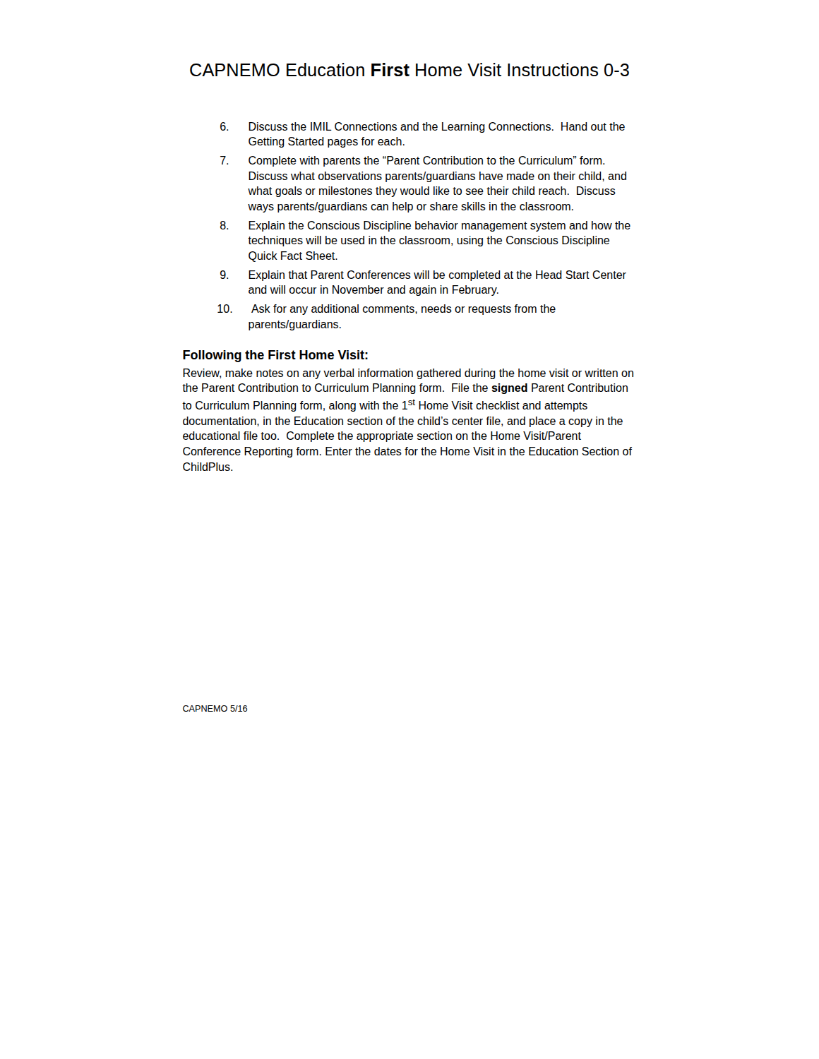CAPNEMO Education First Home Visit Instructions 0-3
6. Discuss the IMIL Connections and the Learning Connections. Hand out the Getting Started pages for each.
7. Complete with parents the “Parent Contribution to the Curriculum” form. Discuss what observations parents/guardians have made on their child, and what goals or milestones they would like to see their child reach. Discuss ways parents/guardians can help or share skills in the classroom.
8. Explain the Conscious Discipline behavior management system and how the techniques will be used in the classroom, using the Conscious Discipline Quick Fact Sheet.
9. Explain that Parent Conferences will be completed at the Head Start Center and will occur in November and again in February.
10. Ask for any additional comments, needs or requests from the parents/guardians.
Following the First Home Visit:
Review, make notes on any verbal information gathered during the home visit or written on the Parent Contribution to Curriculum Planning form. File the signed Parent Contribution to Curriculum Planning form, along with the 1st Home Visit checklist and attempts documentation, in the Education section of the child’s center file, and place a copy in the educational file too. Complete the appropriate section on the Home Visit/Parent Conference Reporting form. Enter the dates for the Home Visit in the Education Section of ChildPlus.
CAPNEMO 5/16